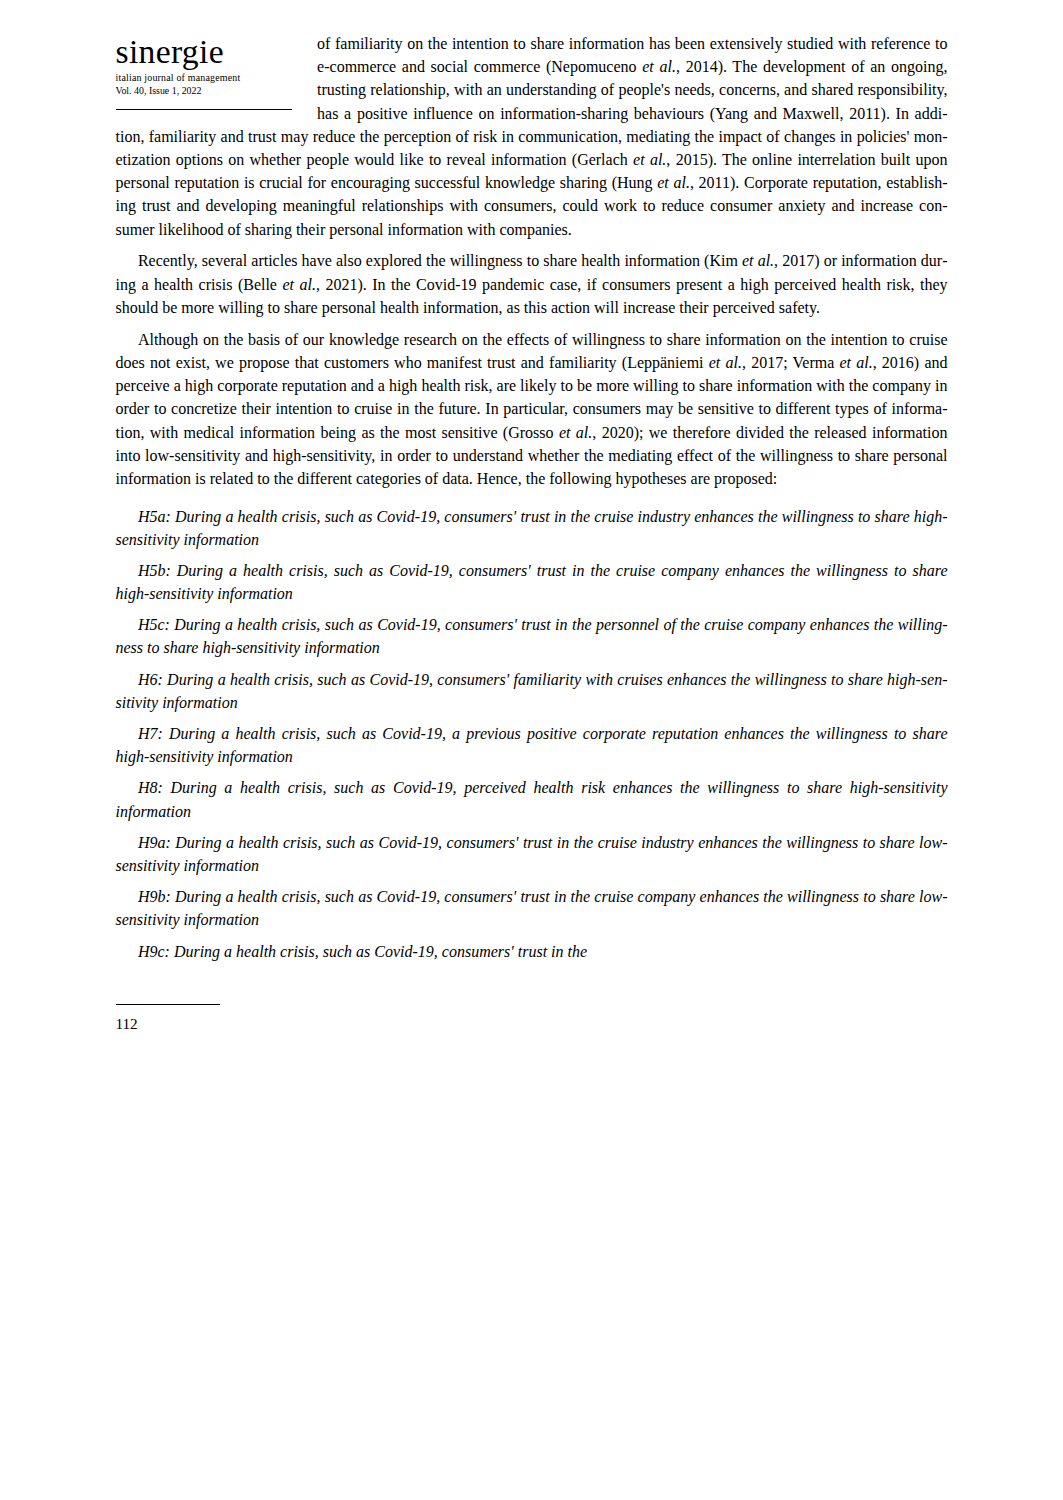sinergie
italian journal of management
Vol. 40, Issue 1, 2022
of familiarity on the intention to share information has been extensively studied with reference to e-commerce and social commerce (Nepomuceno et al., 2014). The development of an ongoing, trusting relationship, with an understanding of people's needs, concerns, and shared responsibility, has a positive influence on information-sharing behaviours (Yang and Maxwell, 2011). In addition, familiarity and trust may reduce the perception of risk in communication, mediating the impact of changes in policies' monetization options on whether people would like to reveal information (Gerlach et al., 2015). The online interrelation built upon personal reputation is crucial for encouraging successful knowledge sharing (Hung et al., 2011). Corporate reputation, establishing trust and developing meaningful relationships with consumers, could work to reduce consumer anxiety and increase consumer likelihood of sharing their personal information with companies.
Recently, several articles have also explored the willingness to share health information (Kim et al., 2017) or information during a health crisis (Belle et al., 2021). In the Covid-19 pandemic case, if consumers present a high perceived health risk, they should be more willing to share personal health information, as this action will increase their perceived safety.
Although on the basis of our knowledge research on the effects of willingness to share information on the intention to cruise does not exist, we propose that customers who manifest trust and familiarity (Leppäniemi et al., 2017; Verma et al., 2016) and perceive a high corporate reputation and a high health risk, are likely to be more willing to share information with the company in order to concretize their intention to cruise in the future. In particular, consumers may be sensitive to different types of information, with medical information being as the most sensitive (Grosso et al., 2020); we therefore divided the released information into low-sensitivity and high-sensitivity, in order to understand whether the mediating effect of the willingness to share personal information is related to the different categories of data. Hence, the following hypotheses are proposed:
H5a: During a health crisis, such as Covid-19, consumers' trust in the cruise industry enhances the willingness to share high-sensitivity information
H5b: During a health crisis, such as Covid-19, consumers' trust in the cruise company enhances the willingness to share high-sensitivity information
H5c: During a health crisis, such as Covid-19, consumers' trust in the personnel of the cruise company enhances the willingness to share high-sensitivity information
H6: During a health crisis, such as Covid-19, consumers' familiarity with cruises enhances the willingness to share high-sensitivity information
H7: During a health crisis, such as Covid-19, a previous positive corporate reputation enhances the willingness to share high-sensitivity information
H8: During a health crisis, such as Covid-19, perceived health risk enhances the willingness to share high-sensitivity information
H9a: During a health crisis, such as Covid-19, consumers' trust in the cruise industry enhances the willingness to share low-sensitivity information
H9b: During a health crisis, such as Covid-19, consumers' trust in the cruise company enhances the willingness to share low-sensitivity information
H9c: During a health crisis, such as Covid-19, consumers' trust in the
112